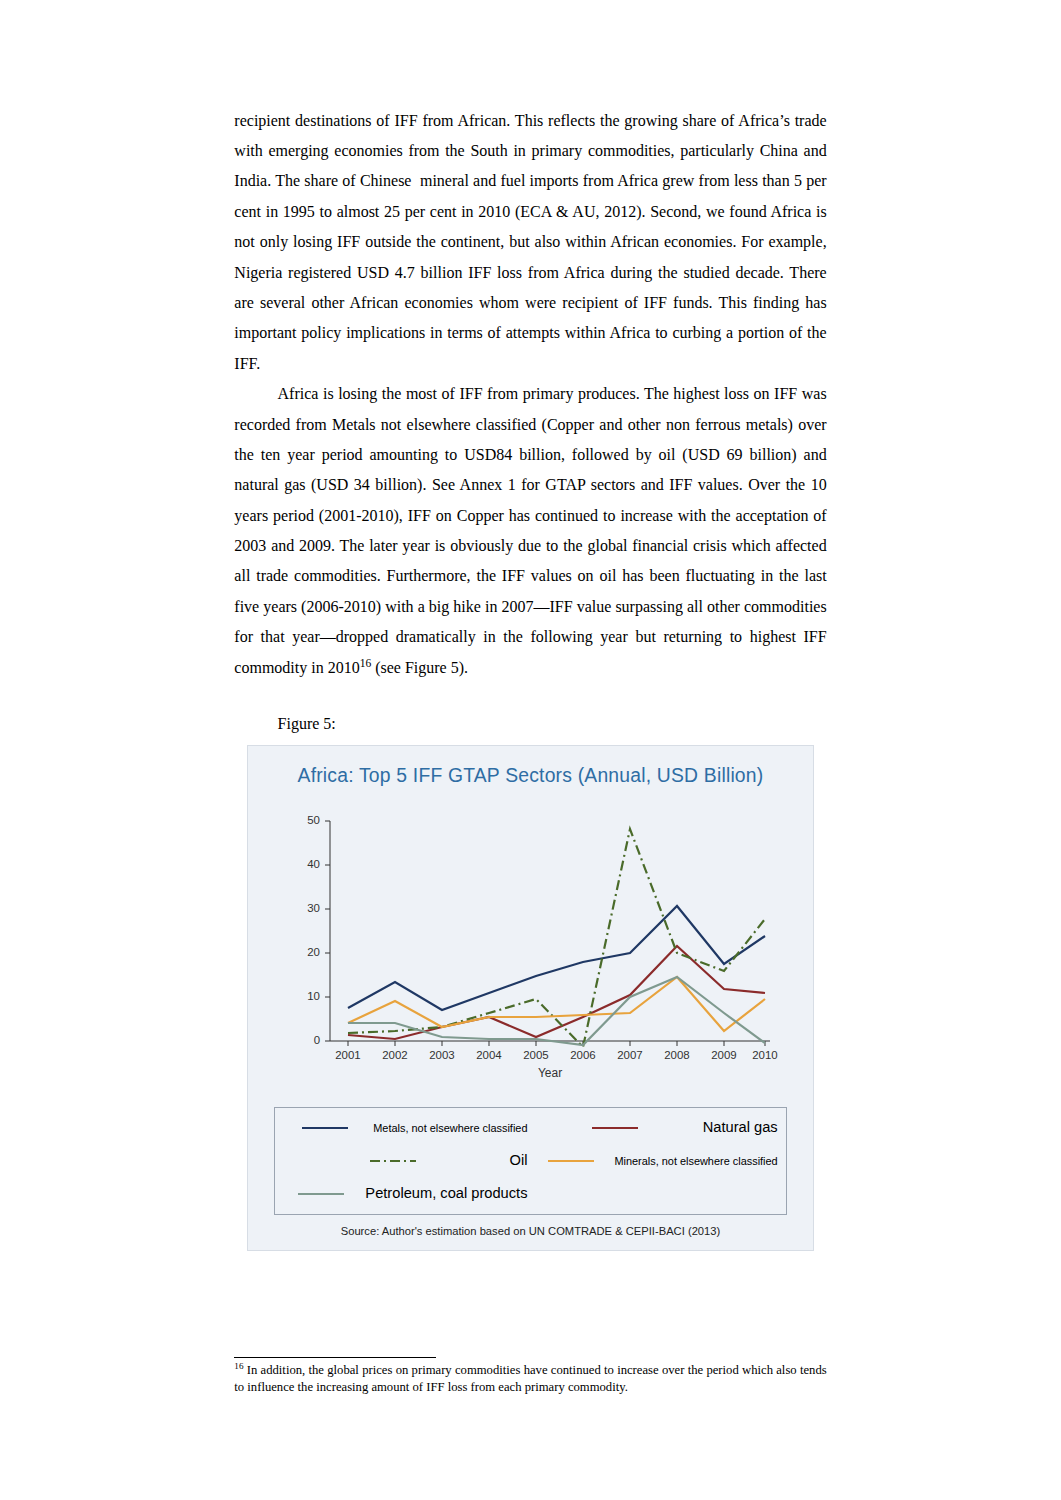recipient destinations of IFF from African. This reflects the growing share of Africa’s trade with emerging economies from the South in primary commodities, particularly China and India. The share of Chinese mineral and fuel imports from Africa grew from less than 5 per cent in 1995 to almost 25 per cent in 2010 (ECA & AU, 2012). Second, we found Africa is not only losing IFF outside the continent, but also within African economies. For example, Nigeria registered USD 4.7 billion IFF loss from Africa during the studied decade. There are several other African economies whom were recipient of IFF funds. This finding has important policy implications in terms of attempts within Africa to curbing a portion of the IFF.
Africa is losing the most of IFF from primary produces. The highest loss on IFF was recorded from Metals not elsewhere classified (Copper and other non ferrous metals) over the ten year period amounting to USD84 billion, followed by oil (USD 69 billion) and natural gas (USD 34 billion). See Annex 1 for GTAP sectors and IFF values. Over the 10 years period (2001-2010), IFF on Copper has continued to increase with the acceptation of 2003 and 2009. The later year is obviously due to the global financial crisis which affected all trade commodities. Furthermore, the IFF values on oil has been fluctuating in the last five years (2006-2010) with a big hike in 2007—IFF value surpassing all other commodities for that year—dropped dramatically in the following year but returning to highest IFF commodity in 201016 (see Figure 5).
Figure 5:
Africa: Top 5 IFF GTAP Sectors (Annual, USD Billion)
0 10 20 30 40 50 2001 2002 2003 2004 2005 2006 2007 2008 2009 2010 Year
Metals, not elsewhere classified
Natural gas
Oil
Minerals, not elsewhere classified
Petroleum, coal products
Source: Author's estimation based on UN COMTRADE & CEPII-BACI (2013)
16 In addition, the global prices on primary commodities have continued to increase over the period which also tends to influence the increasing amount of IFF loss from each primary commodity.